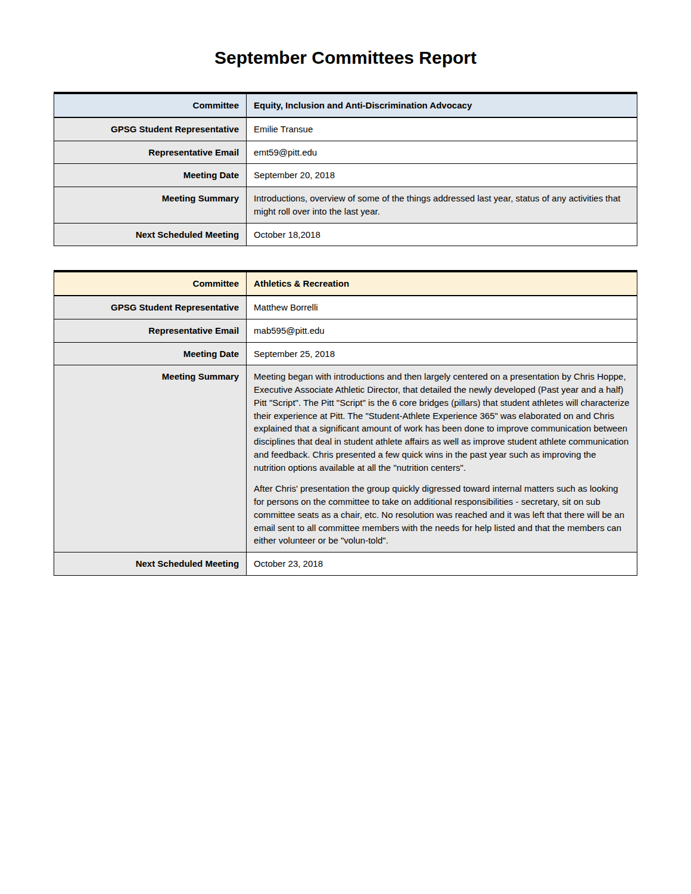September Committees Report
| Committee | Equity, Inclusion and Anti-Discrimination Advocacy |
| --- | --- |
| GPSG Student Representative | Emilie Transue |
| Representative Email | emt59@pitt.edu |
| Meeting Date | September 20, 2018 |
| Meeting Summary | Introductions, overview of some of the things addressed last year, status of any activities that might roll over into the last year. |
| Next Scheduled Meeting | October 18,2018 |
| Committee | Athletics & Recreation |
| --- | --- |
| GPSG Student Representative | Matthew Borrelli |
| Representative Email | mab595@pitt.edu |
| Meeting Date | September 25, 2018 |
| Meeting Summary | Meeting began with introductions and then largely centered on a presentation by Chris Hoppe, Executive Associate Athletic Director, that detailed the newly developed (Past year and a half) Pitt "Script". The Pitt "Script" is the 6 core bridges (pillars) that student athletes will characterize their experience at Pitt. The "Student-Athlete Experience 365" was elaborated on and Chris explained that a significant amount of work has been done to improve communication between disciplines that deal in student athlete affairs as well as improve student athlete communication and feedback. Chris presented a few quick wins in the past year such as improving the nutrition options available at all the "nutrition centers". After Chris' presentation the group quickly digressed toward internal matters such as looking for persons on the committee to take on additional responsibilities - secretary, sit on sub committee seats as a chair, etc. No resolution was reached and it was left that there will be an email sent to all committee members with the needs for help listed and that the members can either volunteer or be "volun-told". |
| Next Scheduled Meeting | October 23, 2018 |